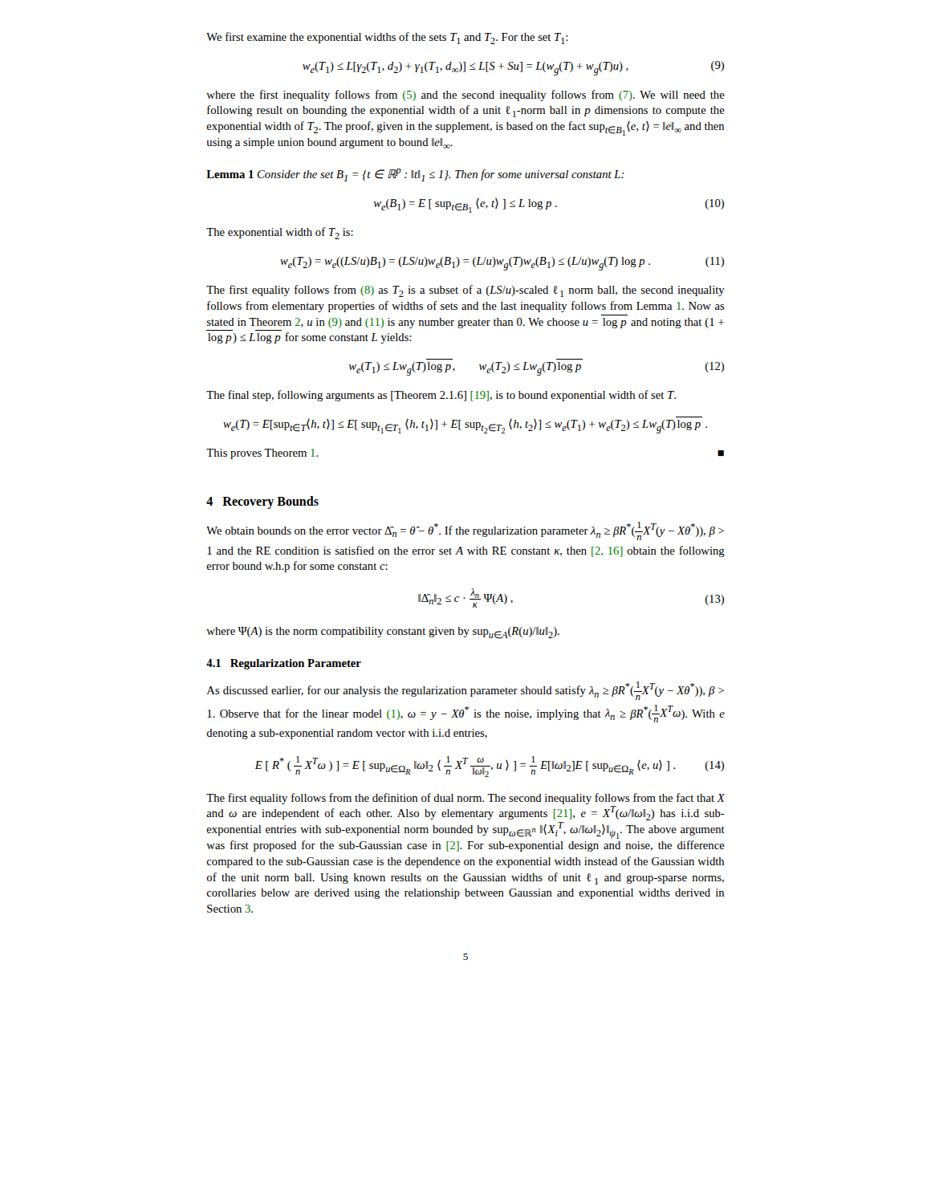We first examine the exponential widths of the sets T1 and T2. For the set T1:
we(T1) ≤ L[γ2(T1, d2) + γ1(T1, d∞)] ≤ L[S + Su] = L(wg(T) + wg(T)u) , (9)
where the first inequality follows from (5) and the second inequality follows from (7). We will need the following result on bounding the exponential width of a unit ℓ1-norm ball in p dimensions to compute the exponential width of T2. The proof, given in the supplement, is based on the fact supt∈B1⟨e, t⟩ = ‖e‖∞ and then using a simple union bound argument to bound ‖e‖∞.
Lemma 1 Consider the set B1 = {t ∈ ℝp : ‖t‖1 ≤ 1}. Then for some universal constant L:
we(B1) = E [ supt∈B1 ⟨e, t⟩ ] ≤ L log p . (10)
The exponential width of T2 is:
we(T2) = we((LS/u)B1) = (LS/u)we(B1) = (L/u)wg(T)we(B1) ≤ (L/u)wg(T) log p . (11)
The first equality follows from (8) as T2 is a subset of a (LS/u)-scaled ℓ1 norm ball, the second inequality follows from elementary properties of widths of sets and the last inequality follows from Lemma 1. Now as stated in Theorem 2, u in (9) and (11) is any number greater than 0. We choose u = log p and noting that (1 + log p) ≤ Llog p for some constant L yields:
we(T1) ≤ Lwg(T)log p, we(T2) ≤ Lwg(T)log p (12)
The final step, following arguments as [Theorem 2.1.6] [19], is to bound exponential width of set T.
we(T) = E[supt∈T⟨h, t⟩] ≤ E[ supt1∈T1 ⟨h, t1⟩] + E[ supt2∈T2 ⟨h, t2⟩] ≤ we(T1) + we(T2) ≤ Lwg(T)log p .
This proves Theorem 1. ■
4 Recovery Bounds
We obtain bounds on the error vector Δ̂n = θ̂ − θ*. If the regularization parameter λn ≥ βR*(1 n XT(y − Xθ*)), β > 1 and the RE condition is satisfied on the error set A with RE constant κ, then [2, 16] obtain the following error bound w.h.p for some constant c:
‖Δ̂n‖2 ≤ c · λn κ Ψ(A) , (13)
where Ψ(A) is the norm compatibility constant given by supu∈A(R(u)/‖u‖2).
4.1 Regularization Parameter
As discussed earlier, for our analysis the regularization parameter should satisfy λn ≥ βR*(1 n XT(y − Xθ*)), β > 1. Observe that for the linear model (1), ω = y − Xθ* is the noise, implying that λn ≥ βR*(1 n XTω). With e denoting a sub-exponential random vector with i.i.d entries,
E [ R* ( 1 n XTω ) ] = E [ supu∈ΩR ‖ω‖2 ⟨ 1 n XT ω‖ω‖2, u ⟩ ] = 1 n E[‖ω‖2]E [ supu∈ΩR ⟨e, u⟩ ] . (14)
The first equality follows from the definition of dual norm. The second inequality follows from the fact that X and ω are independent of each other. Also by elementary arguments [21], e = XT(ω/‖ω‖2) has i.i.d sub-exponential entries with sub-exponential norm bounded by supω∈ℝn ‖⟨XiT, ω/‖ω‖2⟩‖ψ1. The above argument was first proposed for the sub-Gaussian case in [2]. For sub-exponential design and noise, the difference compared to the sub-Gaussian case is the dependence on the exponential width instead of the Gaussian width of the unit norm ball. Using known results on the Gaussian widths of unit ℓ1 and group-sparse norms, corollaries below are derived using the relationship between Gaussian and exponential widths derived in Section 3.
5